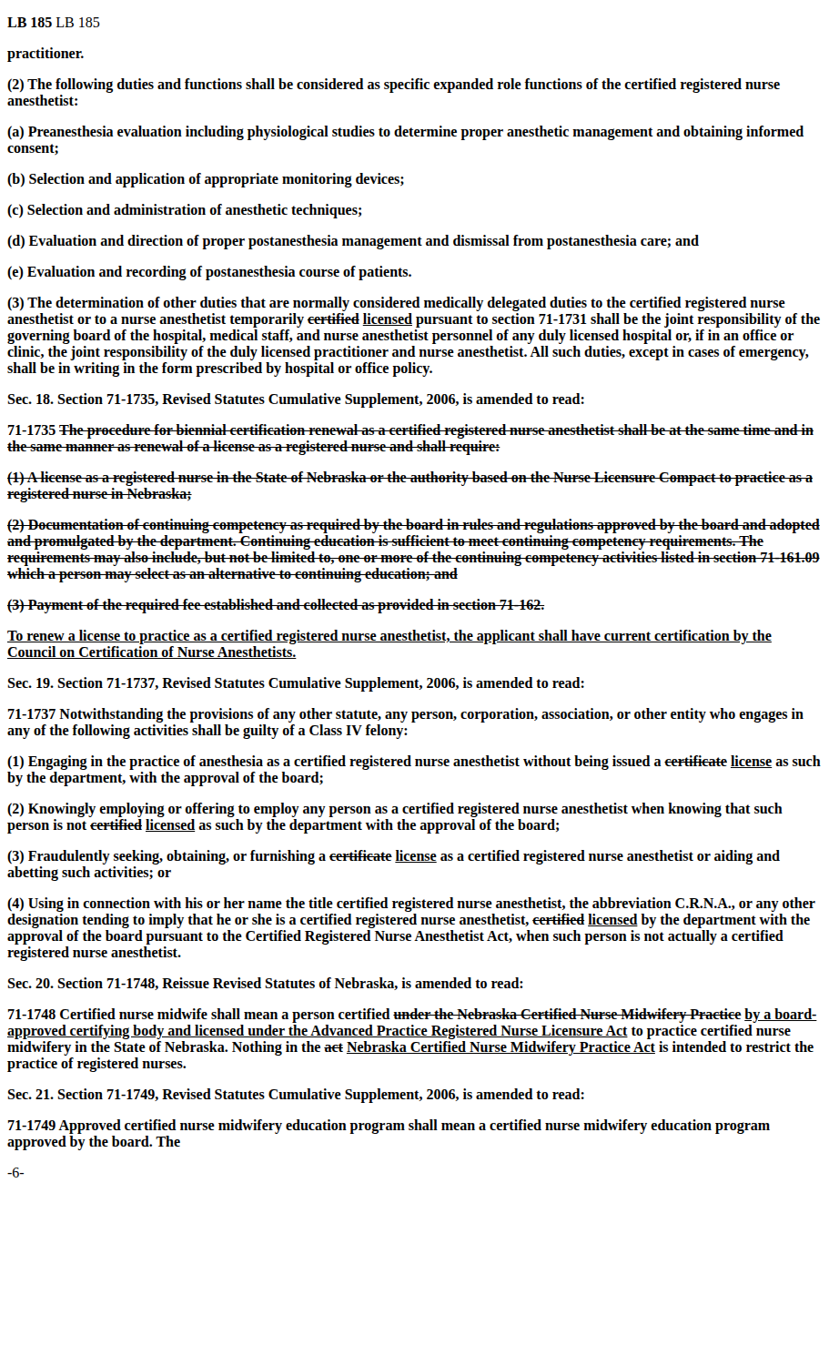LB 185 LB 185
practitioner.
(2) The following duties and functions shall be considered as specific expanded role functions of the certified registered nurse anesthetist:
(a) Preanesthesia evaluation including physiological studies to determine proper anesthetic management and obtaining informed consent;
(b) Selection and application of appropriate monitoring devices;
(c) Selection and administration of anesthetic techniques;
(d) Evaluation and direction of proper postanesthesia management and dismissal from postanesthesia care; and
(e) Evaluation and recording of postanesthesia course of patients.
(3) The determination of other duties that are normally considered medically delegated duties to the certified registered nurse anesthetist or to a nurse anesthetist temporarily certified licensed pursuant to section 71-1731 shall be the joint responsibility of the governing board of the hospital, medical staff, and nurse anesthetist personnel of any duly licensed hospital or, if in an office or clinic, the joint responsibility of the duly licensed practitioner and nurse anesthetist. All such duties, except in cases of emergency, shall be in writing in the form prescribed by hospital or office policy.
Sec. 18. Section 71-1735, Revised Statutes Cumulative Supplement, 2006, is amended to read:
71-1735 The procedure for biennial certification renewal as a certified registered nurse anesthetist shall be at the same time and in the same manner as renewal of a license as a registered nurse and shall require:
(1) A license as a registered nurse in the State of Nebraska or the authority based on the Nurse Licensure Compact to practice as a registered nurse in Nebraska;
(2) Documentation of continuing competency as required by the board in rules and regulations approved by the board and adopted and promulgated by the department. Continuing education is sufficient to meet continuing competency requirements. The requirements may also include, but not be limited to, one or more of the continuing competency activities listed in section 71-161.09 which a person may select as an alternative to continuing education; and
(3) Payment of the required fee established and collected as provided in section 71-162.
To renew a license to practice as a certified registered nurse anesthetist, the applicant shall have current certification by the Council on Certification of Nurse Anesthetists.
Sec. 19. Section 71-1737, Revised Statutes Cumulative Supplement, 2006, is amended to read:
71-1737 Notwithstanding the provisions of any other statute, any person, corporation, association, or other entity who engages in any of the following activities shall be guilty of a Class IV felony:
(1) Engaging in the practice of anesthesia as a certified registered nurse anesthetist without being issued a certificate license as such by the department, with the approval of the board;
(2) Knowingly employing or offering to employ any person as a certified registered nurse anesthetist when knowing that such person is not certified licensed as such by the department with the approval of the board;
(3) Fraudulently seeking, obtaining, or furnishing a certificate license as a certified registered nurse anesthetist or aiding and abetting such activities; or
(4) Using in connection with his or her name the title certified registered nurse anesthetist, the abbreviation C.R.N.A., or any other designation tending to imply that he or she is a certified registered nurse anesthetist, certified licensed by the department with the approval of the board pursuant to the Certified Registered Nurse Anesthetist Act, when such person is not actually a certified registered nurse anesthetist.
Sec. 20. Section 71-1748, Reissue Revised Statutes of Nebraska, is amended to read:
71-1748 Certified nurse midwife shall mean a person certified under the Nebraska Certified Nurse Midwifery Practice by a board-approved certifying body and licensed under the Advanced Practice Registered Nurse Licensure Act to practice certified nurse midwifery in the State of Nebraska. Nothing in the act Nebraska Certified Nurse Midwifery Practice Act is intended to restrict the practice of registered nurses.
Sec. 21. Section 71-1749, Revised Statutes Cumulative Supplement, 2006, is amended to read:
71-1749 Approved certified nurse midwifery education program shall mean a certified nurse midwifery education program approved by the board. The
-6-